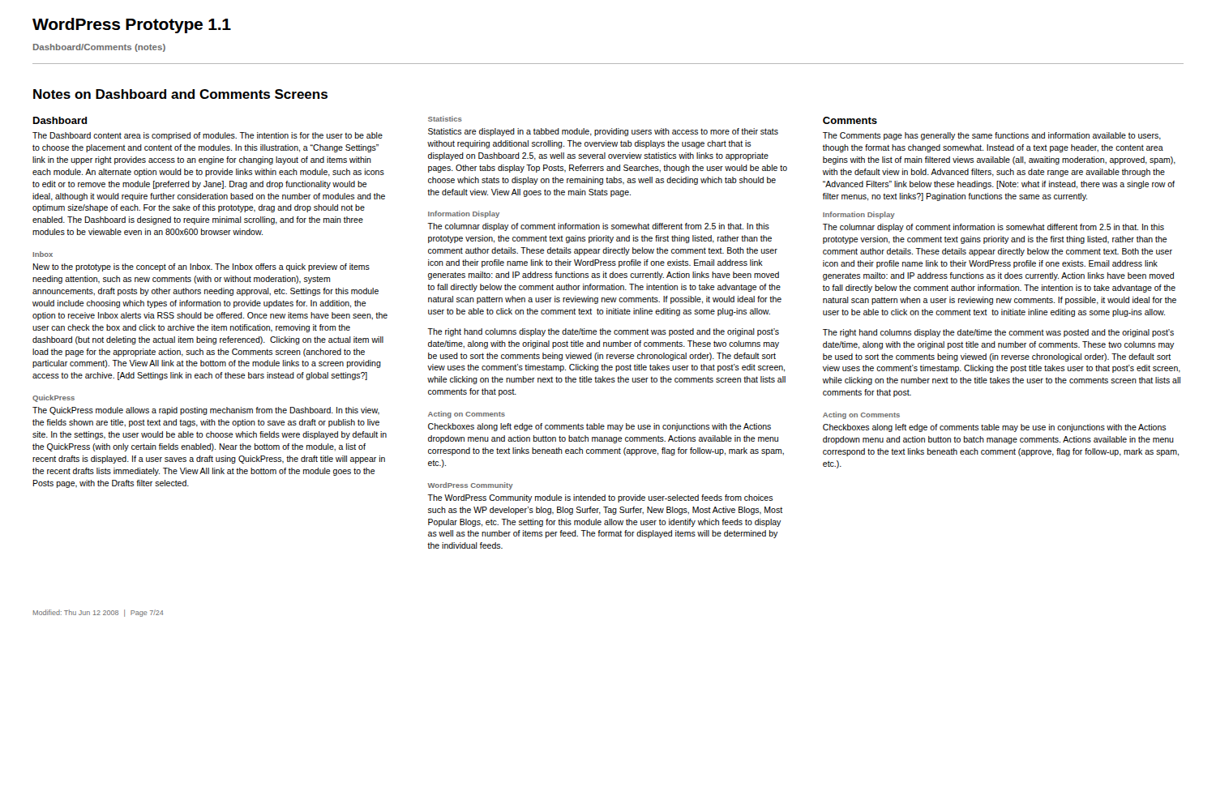WordPress Prototype 1.1
Dashboard/Comments (notes)
Notes on Dashboard and Comments Screens
Dashboard
The Dashboard content area is comprised of modules. The intention is for the user to be able to choose the placement and content of the modules. In this illustration, a “Change Settings” link in the upper right provides access to an engine for changing layout of and items within each module. An alternate option would be to provide links within each module, such as icons to edit or to remove the module [preferred by Jane]. Drag and drop functionality would be ideal, although it would require further consideration based on the number of modules and the optimum size/shape of each. For the sake of this prototype, drag and drop should not be enabled. The Dashboard is designed to require minimal scrolling, and for the main three modules to be viewable even in an 800x600 browser window.
Inbox
New to the prototype is the concept of an Inbox. The Inbox offers a quick preview of items needing attention, such as new comments (with or without moderation), system announcements, draft posts by other authors needing approval, etc. Settings for this module would include choosing which types of information to provide updates for. In addition, the option to receive Inbox alerts via RSS should be offered. Once new items have been seen, the user can check the box and click to archive the item notification, removing it from the dashboard (but not deleting the actual item being referenced). Clicking on the actual item will load the page for the appropriate action, such as the Comments screen (anchored to the particular comment). The View All link at the bottom of the module links to a screen providing access to the archive. [Add Settings link in each of these bars instead of global settings?]
QuickPress
The QuickPress module allows a rapid posting mechanism from the Dashboard. In this view, the fields shown are title, post text and tags, with the option to save as draft or publish to live site. In the settings, the user would be able to choose which fields were displayed by default in the QuickPress (with only certain fields enabled). Near the bottom of the module, a list of recent drafts is displayed. If a user saves a draft using QuickPress, the draft title will appear in the recent drafts lists immediately. The View All link at the bottom of the module goes to the Posts page, with the Drafts filter selected.
Statistics
Statistics are displayed in a tabbed module, providing users with access to more of their stats without requiring additional scrolling. The overview tab displays the usage chart that is displayed on Dashboard 2.5, as well as several overview statistics with links to appropriate pages. Other tabs display Top Posts, Referrers and Searches, though the user would be able to choose which stats to display on the remaining tabs, as well as deciding which tab should be the default view. View All goes to the main Stats page.
Information Display
The columnar display of comment information is somewhat different from 2.5 in that. In this prototype version, the comment text gains priority and is the first thing listed, rather than the comment author details. These details appear directly below the comment text. Both the user icon and their profile name link to their WordPress profile if one exists. Email address link generates mailto: and IP address functions as it does currently. Action links have been moved to fall directly below the comment author information. The intention is to take advantage of the natural scan pattern when a user is reviewing new comments. If possible, it would ideal for the user to be able to click on the comment text to initiate inline editing as some plug-ins allow.
The right hand columns display the date/time the comment was posted and the original post’s date/time, along with the original post title and number of comments. These two columns may be used to sort the comments being viewed (in reverse chronological order). The default sort view uses the comment’s timestamp. Clicking the post title takes user to that post’s edit screen, while clicking on the number next to the title takes the user to the comments screen that lists all comments for that post.
Acting on Comments
Checkboxes along left edge of comments table may be use in conjunctions with the Actions dropdown menu and action button to batch manage comments. Actions available in the menu correspond to the text links beneath each comment (approve, flag for follow-up, mark as spam, etc.).
WordPress Community
The WordPress Community module is intended to provide user-selected feeds from choices such as the WP developer’s blog, Blog Surfer, Tag Surfer, New Blogs, Most Active Blogs, Most Popular Blogs, etc. The setting for this module allow the user to identify which feeds to display as well as the number of items per feed. The format for displayed items will be determined by the individual feeds.
Comments
The Comments page has generally the same functions and information available to users, though the format has changed somewhat. Instead of a text page header, the content area begins with the list of main filtered views available (all, awaiting moderation, approved, spam), with the default view in bold. Advanced filters, such as date range are available through the “Advanced Filters” link below these headings. [Note: what if instead, there was a single row of filter menus, no text links?] Pagination functions the same as currently.
Information Display
The columnar display of comment information is somewhat different from 2.5 in that. In this prototype version, the comment text gains priority and is the first thing listed, rather than the comment author details. These details appear directly below the comment text. Both the user icon and their profile name link to their WordPress profile if one exists. Email address link generates mailto: and IP address functions as it does currently. Action links have been moved to fall directly below the comment author information. The intention is to take advantage of the natural scan pattern when a user is reviewing new comments. If possible, it would ideal for the user to be able to click on the comment text to initiate inline editing as some plug-ins allow.
The right hand columns display the date/time the comment was posted and the original post’s date/time, along with the original post title and number of comments. These two columns may be used to sort the comments being viewed (in reverse chronological order). The default sort view uses the comment’s timestamp. Clicking the post title takes user to that post’s edit screen, while clicking on the number next to the title takes the user to the comments screen that lists all comments for that post.
Acting on Comments
Checkboxes along left edge of comments table may be use in conjunctions with the Actions dropdown menu and action button to batch manage comments. Actions available in the menu correspond to the text links beneath each comment (approve, flag for follow-up, mark as spam, etc.).
Modified: Thu Jun 12 2008|Page 7/24